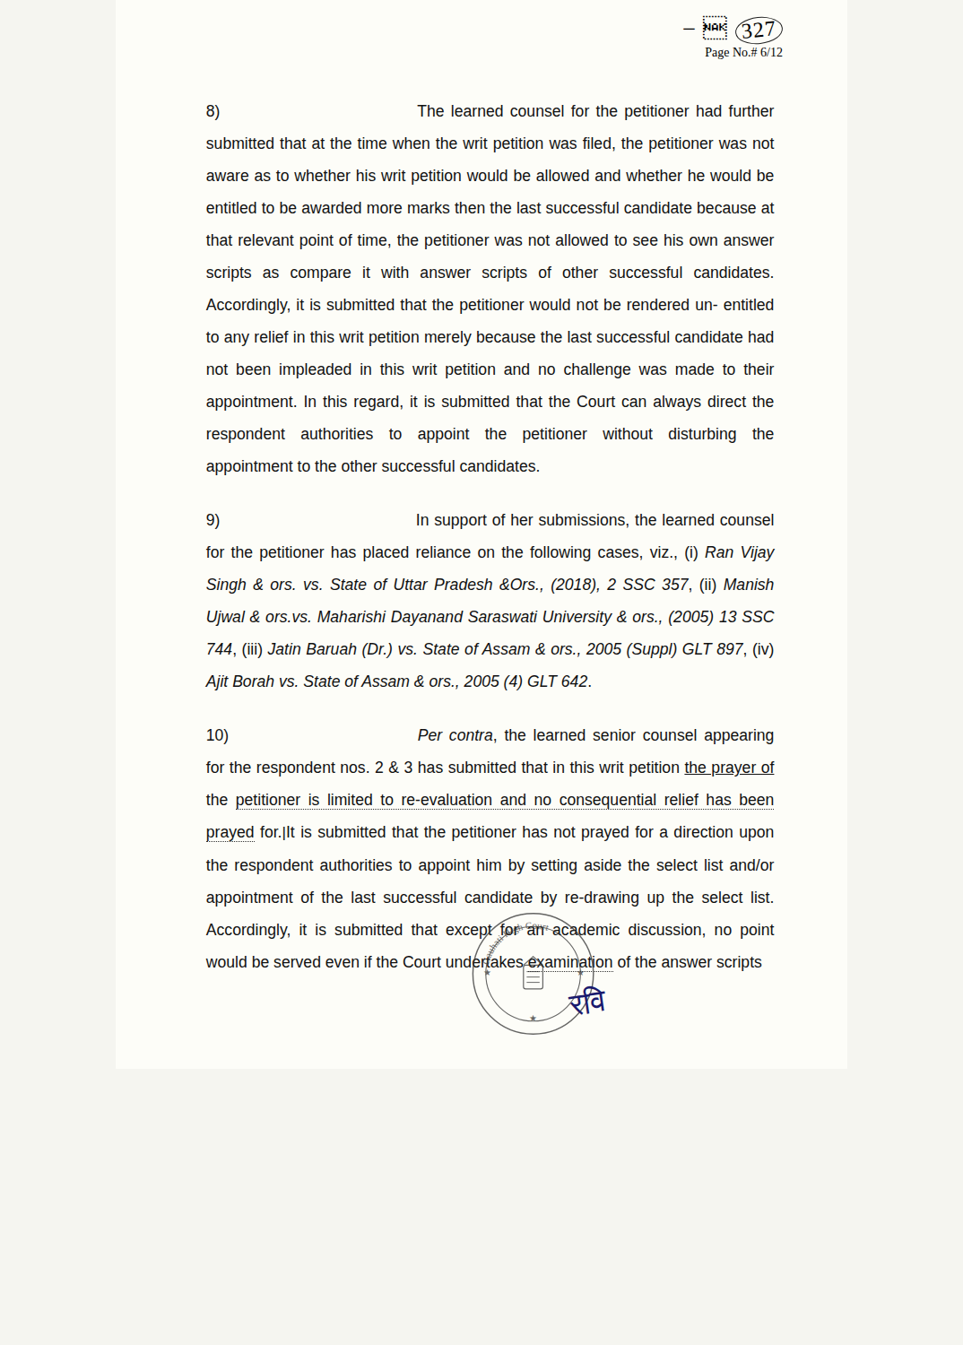− 327
Page No.# 6/12
8) The learned counsel for the petitioner had further submitted that at the time when the writ petition was filed, the petitioner was not aware as to whether his writ petition would be allowed and whether he would be entitled to be awarded more marks then the last successful candidate because at that relevant point of time, the petitioner was not allowed to see his own answer scripts as compare it with answer scripts of other successful candidates. Accordingly, it is submitted that the petitioner would not be rendered un- entitled to any relief in this writ petition merely because the last successful candidate had not been impleaded in this writ petition and no challenge was made to their appointment. In this regard, it is submitted that the Court can always direct the respondent authorities to appoint the petitioner without disturbing the appointment to the other successful candidates.
9) In support of her submissions, the learned counsel for the petitioner has placed reliance on the following cases, viz., (i) Ran Vijay Singh & ors. vs. State of Uttar Pradesh &Ors., (2018), 2 SSC 357, (ii) Manish Ujwal & ors.vs. Maharishi Dayanand Saraswati University & ors., (2005) 13 SSC 744, (iii) Jatin Baruah (Dr.) vs. State of Assam & ors., 2005 (Suppl) GLT 897, (iv) Ajit Borah vs. State of Assam & ors., 2005 (4) GLT 642.
10) Per contra, the learned senior counsel appearing for the respondent nos. 2 & 3 has submitted that in this writ petition the prayer of the petitioner is limited to re-evaluation and no consequential relief has been prayed for.|It is submitted that the petitioner has not prayed for a direction upon the respondent authorities to appoint him by setting aside the select list and/or appointment of the last successful candidate by re-drawing up the select list. Accordingly, it is submitted that except for an academic discussion, no point would be served even if the Court undertakes examination of the answer scripts
Gauhati High Court ★ ★ ★
रवि